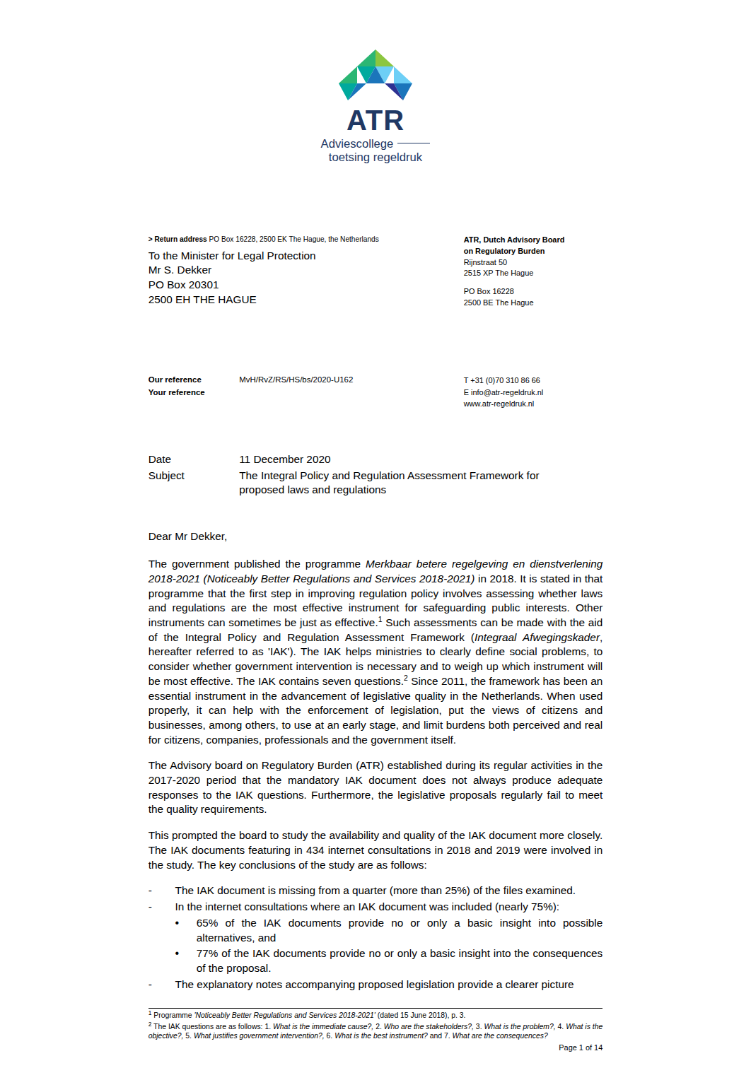ATR
Adviescollege
toetsing regeldruk
> Return address PO Box 16228, 2500 EK The Hague, the Netherlands
To the Minister for Legal Protection
Mr S. Dekker
PO Box 20301
2500 EH THE HAGUE
ATR, Dutch Advisory Board
on Regulatory Burden
Rijnstraat 50
2515 XP The Hague
PO Box 16228
2500 BE The Hague
Our reference
MvH/RvZ/RS/HS/bs/2020-U162
Your reference
T +31 (0)70 310 86 66
E info@atr-regeldruk.nl
www.atr-regeldruk.nl
Date
11 December 2020
Subject
The Integral Policy and Regulation Assessment Framework for proposed laws and regulations
Dear Mr Dekker,
The government published the programme Merkbaar betere regelgeving en dienstverlening 2018-2021 (Noticeably Better Regulations and Services 2018-2021) in 2018. It is stated in that programme that the first step in improving regulation policy involves assessing whether laws and regulations are the most effective instrument for safeguarding public interests. Other instruments can sometimes be just as effective.1 Such assessments can be made with the aid of the Integral Policy and Regulation Assessment Framework (Integraal Afwegingskader, hereafter referred to as 'IAK'). The IAK helps ministries to clearly define social problems, to consider whether government intervention is necessary and to weigh up which instrument will be most effective. The IAK contains seven questions.2 Since 2011, the framework has been an essential instrument in the advancement of legislative quality in the Netherlands. When used properly, it can help with the enforcement of legislation, put the views of citizens and businesses, among others, to use at an early stage, and limit burdens both perceived and real for citizens, companies, professionals and the government itself.
The Advisory board on Regulatory Burden (ATR) established during its regular activities in the 2017-2020 period that the mandatory IAK document does not always produce adequate responses to the IAK questions. Furthermore, the legislative proposals regularly fail to meet the quality requirements.
This prompted the board to study the availability and quality of the IAK document more closely. The IAK documents featuring in 434 internet consultations in 2018 and 2019 were involved in the study. The key conclusions of the study are as follows:
The IAK document is missing from a quarter (more than 25%) of the files examined.
In the internet consultations where an IAK document was included (nearly 75%):
65% of the IAK documents provide no or only a basic insight into possible alternatives, and
77% of the IAK documents provide no or only a basic insight into the consequences of the proposal.
The explanatory notes accompanying proposed legislation provide a clearer picture
1 Programme 'Noticeably Better Regulations and Services 2018-2021' (dated 15 June 2018), p. 3.
2 The IAK questions are as follows: 1. What is the immediate cause?, 2. Who are the stakeholders?, 3. What is the problem?, 4. What is the objective?, 5. What justifies government intervention?, 6. What is the best instrument? and 7. What are the consequences?
Page 1 of 14